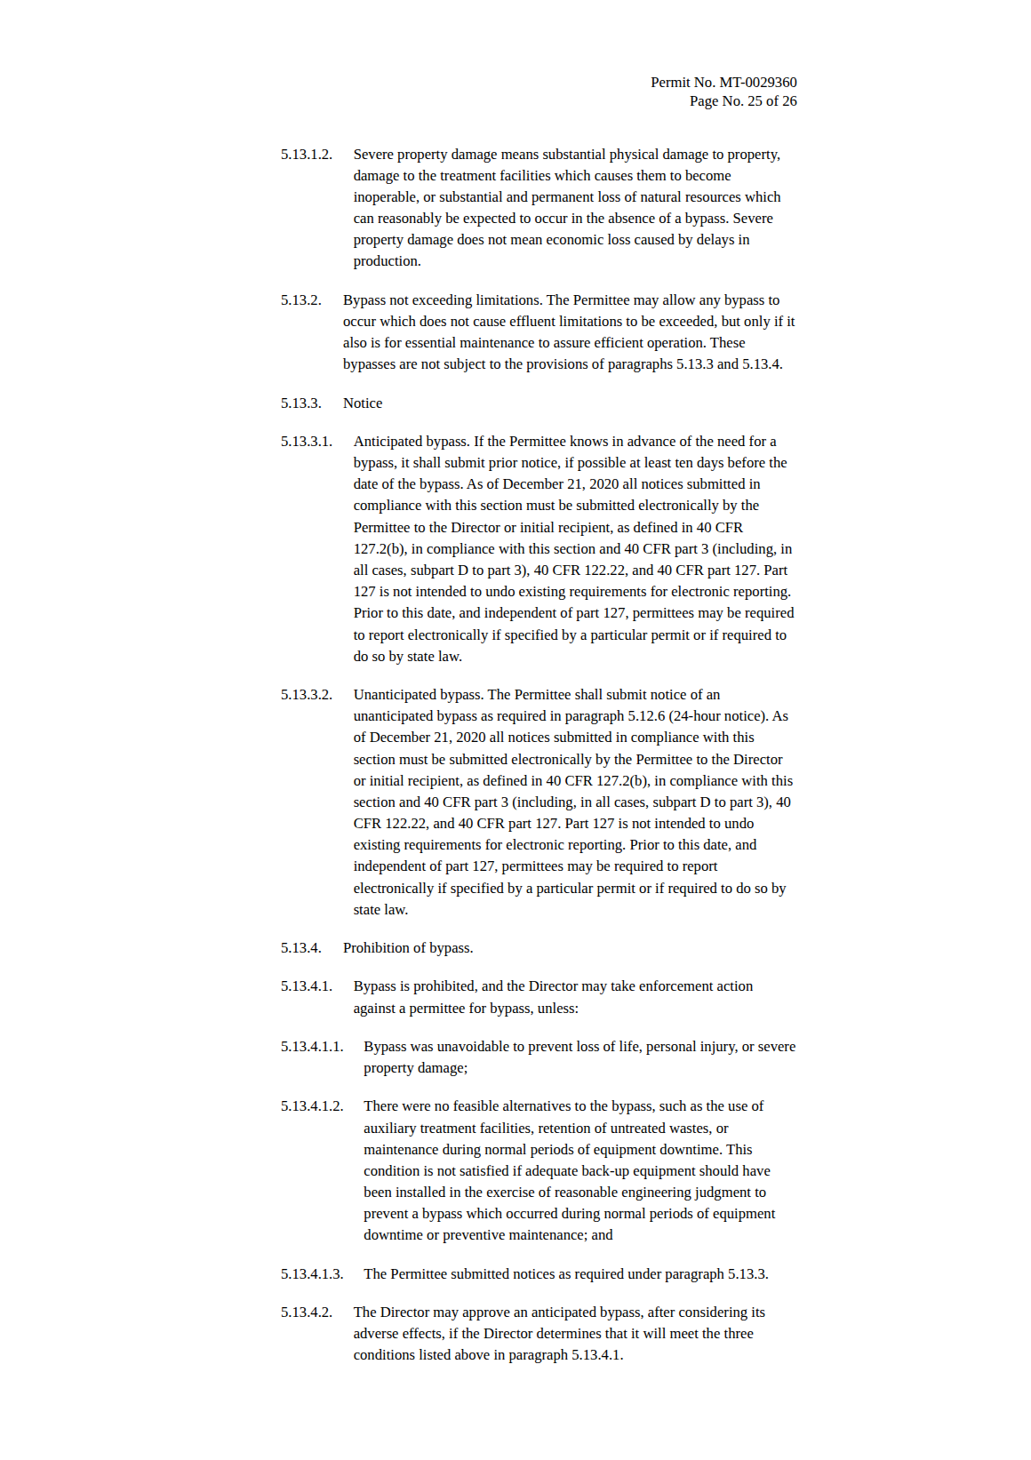Permit No. MT-0029360
Page No. 25 of 26
5.13.1.2. Severe property damage means substantial physical damage to property, damage to the treatment facilities which causes them to become inoperable, or substantial and permanent loss of natural resources which can reasonably be expected to occur in the absence of a bypass. Severe property damage does not mean economic loss caused by delays in production.
5.13.2. Bypass not exceeding limitations. The Permittee may allow any bypass to occur which does not cause effluent limitations to be exceeded, but only if it also is for essential maintenance to assure efficient operation. These bypasses are not subject to the provisions of paragraphs 5.13.3 and 5.13.4.
5.13.3. Notice
5.13.3.1. Anticipated bypass. If the Permittee knows in advance of the need for a bypass, it shall submit prior notice, if possible at least ten days before the date of the bypass. As of December 21, 2020 all notices submitted in compliance with this section must be submitted electronically by the Permittee to the Director or initial recipient, as defined in 40 CFR 127.2(b), in compliance with this section and 40 CFR part 3 (including, in all cases, subpart D to part 3), 40 CFR 122.22, and 40 CFR part 127. Part 127 is not intended to undo existing requirements for electronic reporting. Prior to this date, and independent of part 127, permittees may be required to report electronically if specified by a particular permit or if required to do so by state law.
5.13.3.2. Unanticipated bypass. The Permittee shall submit notice of an unanticipated bypass as required in paragraph 5.12.6 (24-hour notice). As of December 21, 2020 all notices submitted in compliance with this section must be submitted electronically by the Permittee to the Director or initial recipient, as defined in 40 CFR 127.2(b), in compliance with this section and 40 CFR part 3 (including, in all cases, subpart D to part 3), 40 CFR 122.22, and 40 CFR part 127. Part 127 is not intended to undo existing requirements for electronic reporting. Prior to this date, and independent of part 127, permittees may be required to report electronically if specified by a particular permit or if required to do so by state law.
5.13.4. Prohibition of bypass.
5.13.4.1. Bypass is prohibited, and the Director may take enforcement action against a permittee for bypass, unless:
5.13.4.1.1. Bypass was unavoidable to prevent loss of life, personal injury, or severe property damage;
5.13.4.1.2. There were no feasible alternatives to the bypass, such as the use of auxiliary treatment facilities, retention of untreated wastes, or maintenance during normal periods of equipment downtime. This condition is not satisfied if adequate back-up equipment should have been installed in the exercise of reasonable engineering judgment to prevent a bypass which occurred during normal periods of equipment downtime or preventive maintenance; and
5.13.4.1.3. The Permittee submitted notices as required under paragraph 5.13.3.
5.13.4.2. The Director may approve an anticipated bypass, after considering its adverse effects, if the Director determines that it will meet the three conditions listed above in paragraph 5.13.4.1.